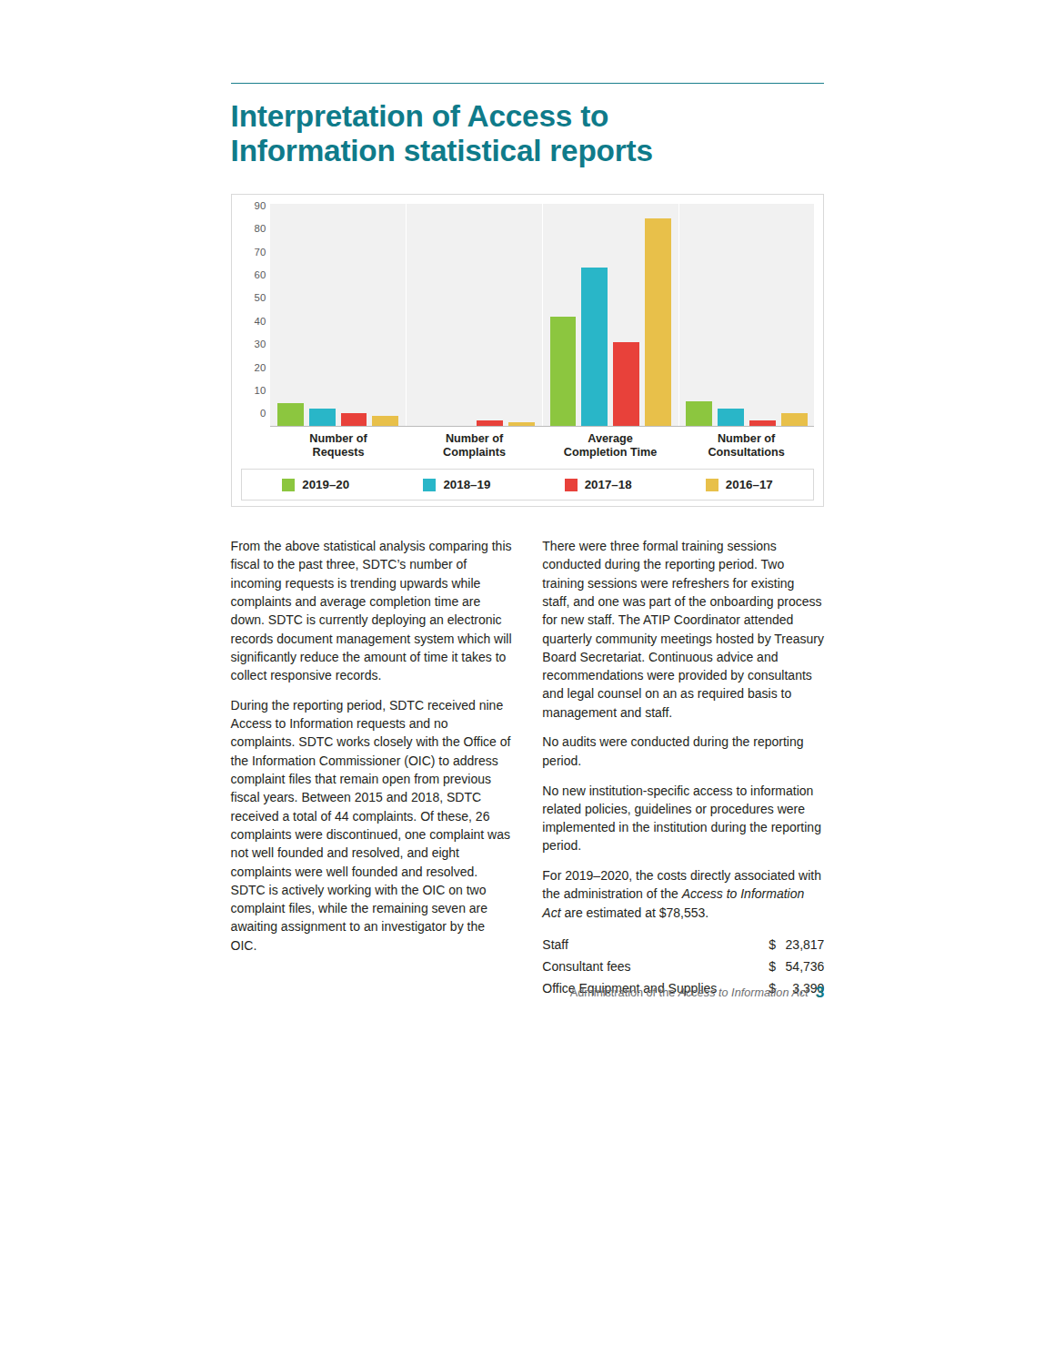Interpretation of Access to
Information statistical reports
90
80
70
60
50
40
30
20
10
0
Number of
Requests
Number of
Complaints
Average
Completion Time
Number of
Consultations
2019–20
2018–19
2017–18
2016–17
From the above statistical analysis comparing this fiscal to the past three, SDTC’s number of incoming requests is trending upwards while complaints and average completion time are down. SDTC is currently deploying an electronic records document management system which will significantly reduce the amount of time it takes to collect responsive records.
During the reporting period, SDTC received nine Access to Information requests and no complaints. SDTC works closely with the Office of the Information Commissioner (OIC) to address complaint files that remain open from previous fiscal years. Between 2015 and 2018, SDTC received a total of 44 complaints. Of these, 26 complaints were discontinued, one complaint was not well founded and resolved, and eight complaints were well founded and resolved. SDTC is actively working with the OIC on two complaint files, while the remaining seven are awaiting assignment to an investigator by the OIC.
There were three formal training sessions conducted during the reporting period. Two training sessions were refreshers for existing staff, and one was part of the onboarding process for new staff. The ATIP Coordinator attended quarterly community meetings hosted by Treasury Board Secretariat. Continuous advice and recommendations were provided by consultants and legal counsel on an as required basis to management and staff.
No audits were conducted during the reporting period.
No new institution-specific access to information related policies, guidelines or procedures were implemented in the institution during the reporting period.
For 2019–2020, the costs directly associated with the administration of the Access to Information Act are estimated at $78,553.
| Staff | $ | 23,817 |
| Consultant fees | $ | 54,736 |
| Office Equipment and Supplies | $ | 3,390 |
Administration of the Access to Information Act 3